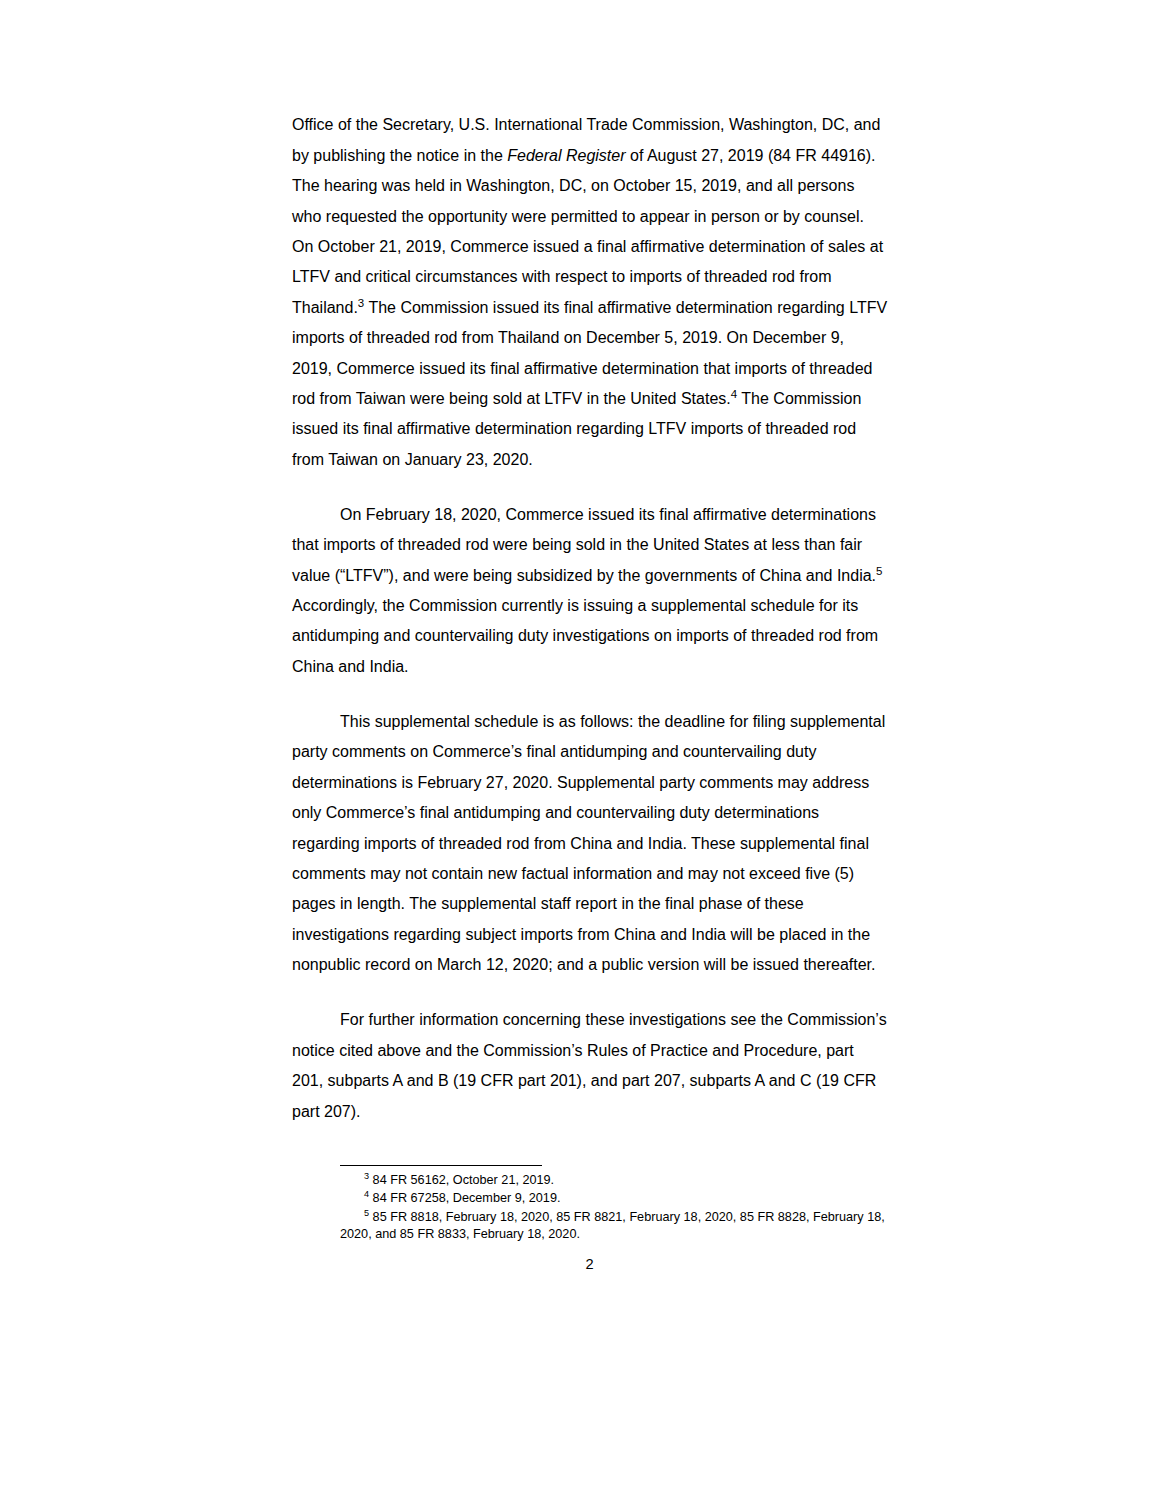Office of the Secretary, U.S. International Trade Commission, Washington, DC, and by publishing the notice in the Federal Register of August 27, 2019 (84 FR 44916). The hearing was held in Washington, DC, on October 15, 2019, and all persons who requested the opportunity were permitted to appear in person or by counsel. On October 21, 2019, Commerce issued a final affirmative determination of sales at LTFV and critical circumstances with respect to imports of threaded rod from Thailand.3 The Commission issued its final affirmative determination regarding LTFV imports of threaded rod from Thailand on December 5, 2019. On December 9, 2019, Commerce issued its final affirmative determination that imports of threaded rod from Taiwan were being sold at LTFV in the United States.4 The Commission issued its final affirmative determination regarding LTFV imports of threaded rod from Taiwan on January 23, 2020.
On February 18, 2020, Commerce issued its final affirmative determinations that imports of threaded rod were being sold in the United States at less than fair value (“LTFV”), and were being subsidized by the governments of China and India.5 Accordingly, the Commission currently is issuing a supplemental schedule for its antidumping and countervailing duty investigations on imports of threaded rod from China and India.
This supplemental schedule is as follows: the deadline for filing supplemental party comments on Commerce’s final antidumping and countervailing duty determinations is February 27, 2020. Supplemental party comments may address only Commerce’s final antidumping and countervailing duty determinations regarding imports of threaded rod from China and India. These supplemental final comments may not contain new factual information and may not exceed five (5) pages in length. The supplemental staff report in the final phase of these investigations regarding subject imports from China and India will be placed in the nonpublic record on March 12, 2020; and a public version will be issued thereafter.
For further information concerning these investigations see the Commission’s notice cited above and the Commission’s Rules of Practice and Procedure, part 201, subparts A and B (19 CFR part 201), and part 207, subparts A and C (19 CFR part 207).
3 84 FR 56162, October 21, 2019.
4 84 FR 67258, December 9, 2019.
5 85 FR 8818, February 18, 2020, 85 FR 8821, February 18, 2020, 85 FR 8828, February 18, 2020, and 85 FR 8833, February 18, 2020.
2